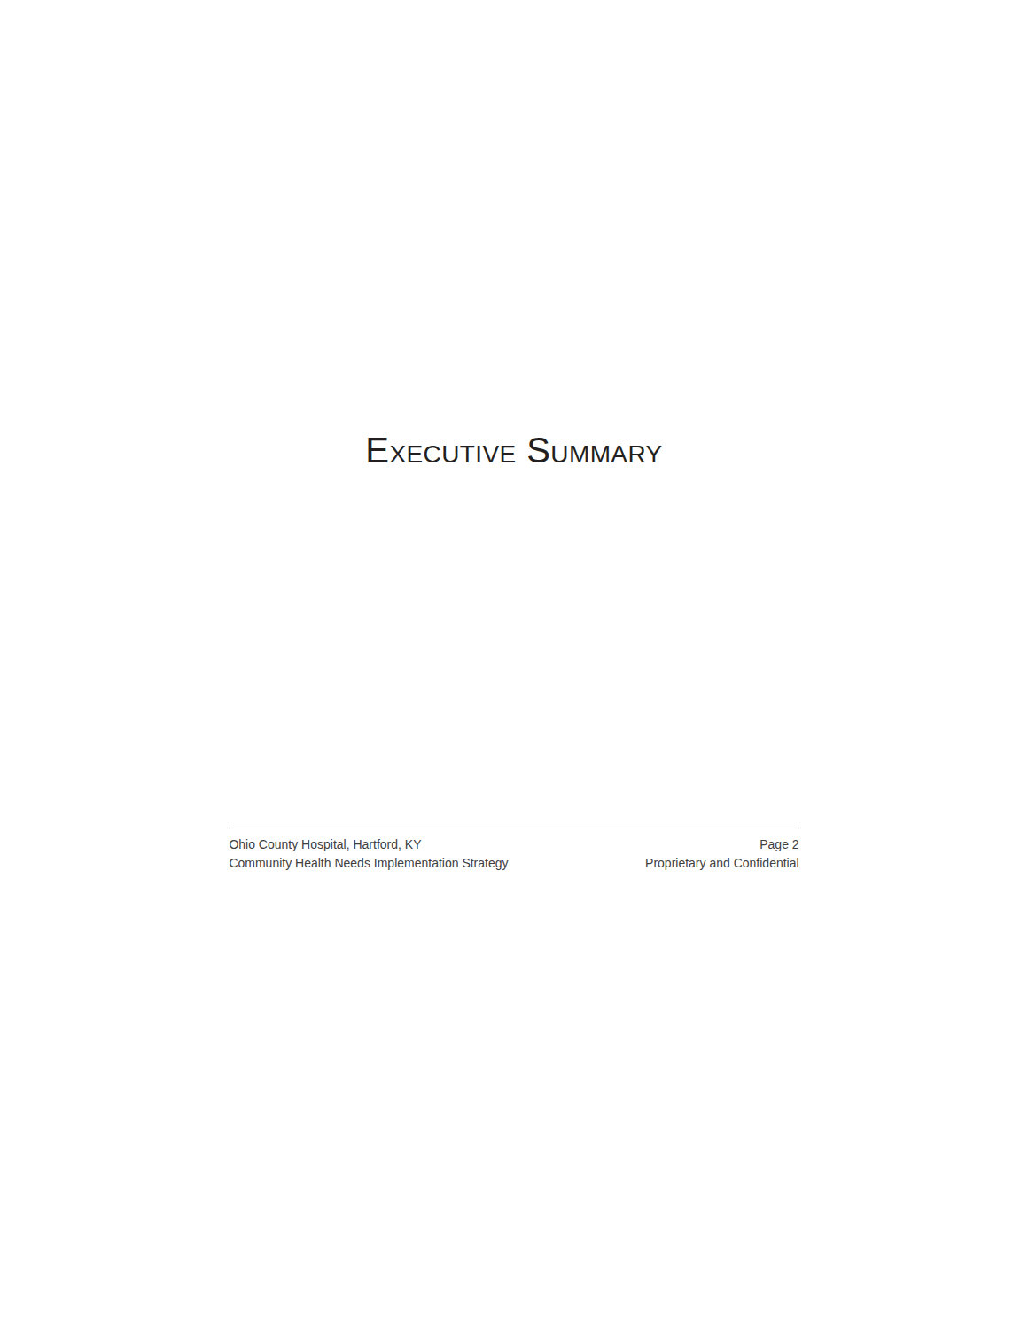Executive Summary
Ohio County Hospital, Hartford, KY Page 2
Community Health Needs Implementation Strategy Proprietary and Confidential